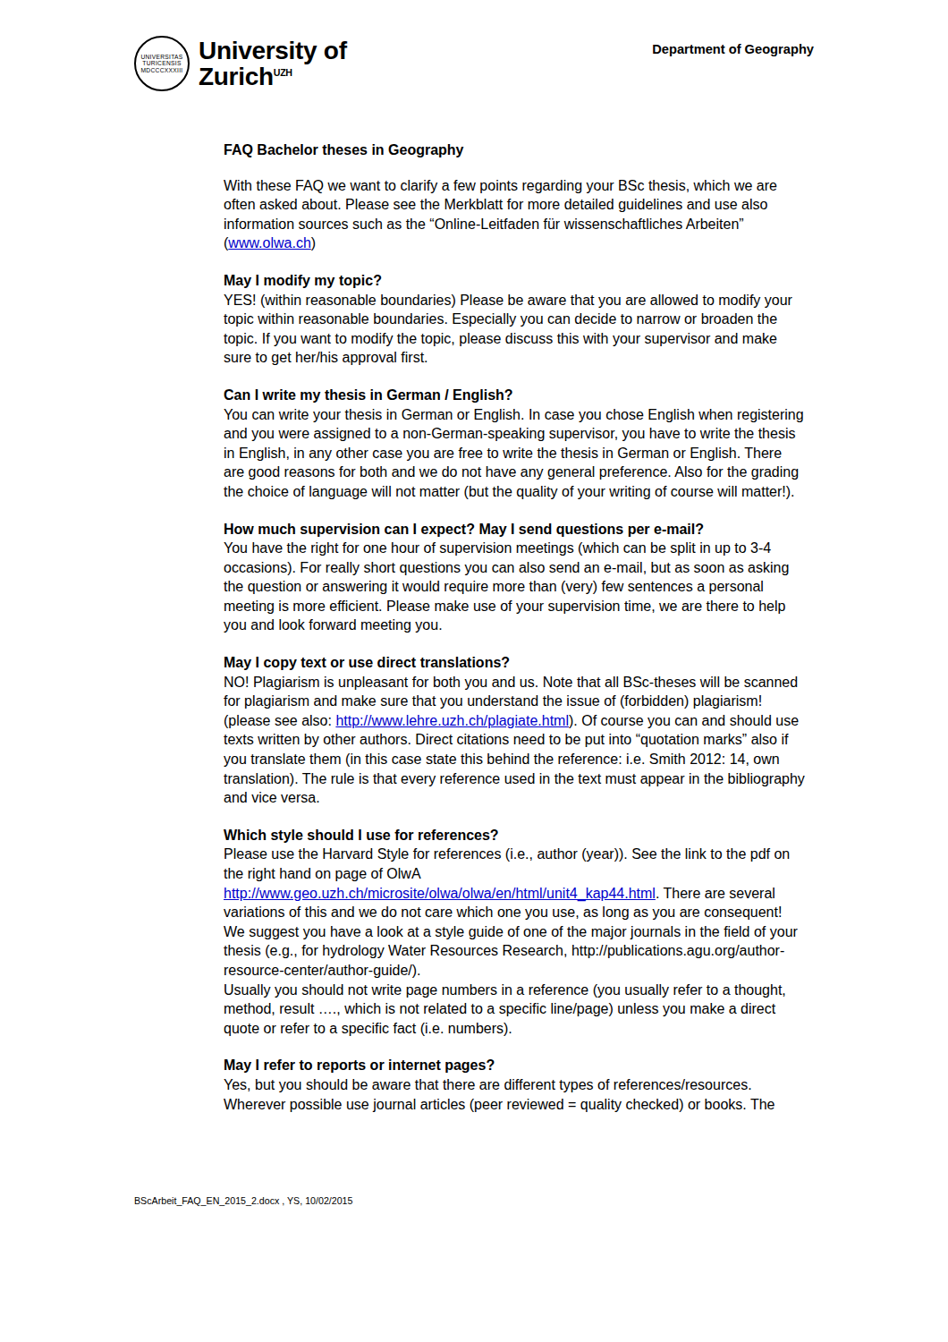UNIVERSITAS
TURICENSIS
MDCCCXXXIII
University of
ZurichUZH
Department of Geography
FAQ Bachelor theses in Geography
With these FAQ we want to clarify a few points regarding your BSc thesis, which we are often asked about. Please see the Merkblatt for more detailed guidelines and use also information sources such as the “Online-Leitfaden für wissenschaftliches Arbeiten” (www.olwa.ch)
May I modify my topic?
YES! (within reasonable boundaries) Please be aware that you are allowed to modify your topic within reasonable boundaries. Especially you can decide to narrow or broaden the topic. If you want to modify the topic, please discuss this with your supervisor and make sure to get her/his approval first.
Can I write my thesis in German / English?
You can write your thesis in German or English. In case you chose English when registering and you were assigned to a non-German-speaking supervisor, you have to write the thesis in English, in any other case you are free to write the thesis in German or English. There are good reasons for both and we do not have any general preference. Also for the grading the choice of language will not matter (but the quality of your writing of course will matter!).
How much supervision can I expect? May I send questions per e-mail?
You have the right for one hour of supervision meetings (which can be split in up to 3-4 occasions). For really short questions you can also send an e-mail, but as soon as asking the question or answering it would require more than (very) few sentences a personal meeting is more efficient. Please make use of your supervision time, we are there to help you and look forward meeting you.
May I copy text or use direct translations?
NO! Plagiarism is unpleasant for both you and us. Note that all BSc-theses will be scanned for plagiarism and make sure that you understand the issue of (forbidden) plagiarism! (please see also: http://www.lehre.uzh.ch/plagiate.html). Of course you can and should use texts written by other authors. Direct citations need to be put into “quotation marks” also if you translate them (in this case state this behind the reference: i.e. Smith 2012: 14, own translation). The rule is that every reference used in the text must appear in the bibliography and vice versa.
Which style should I use for references?
Please use the Harvard Style for references (i.e., author (year)). See the link to the pdf on the right hand on page of OlwA http://www.geo.uzh.ch/microsite/olwa/olwa/en/html/unit4_kap44.html. There are several variations of this and we do not care which one you use, as long as you are consequent! We suggest you have a look at a style guide of one of the major journals in the field of your thesis (e.g., for hydrology Water Resources Research, http://publications.agu.org/author-resource-center/author-guide/).
Usually you should not write page numbers in a reference (you usually refer to a thought, method, result …., which is not related to a specific line/page) unless you make a direct quote or refer to a specific fact (i.e. numbers).
May I refer to reports or internet pages?
Yes, but you should be aware that there are different types of references/resources. Wherever possible use journal articles (peer reviewed = quality checked) or books. The
BScArbeit_FAQ_EN_2015_2.docx , YS, 10/02/2015